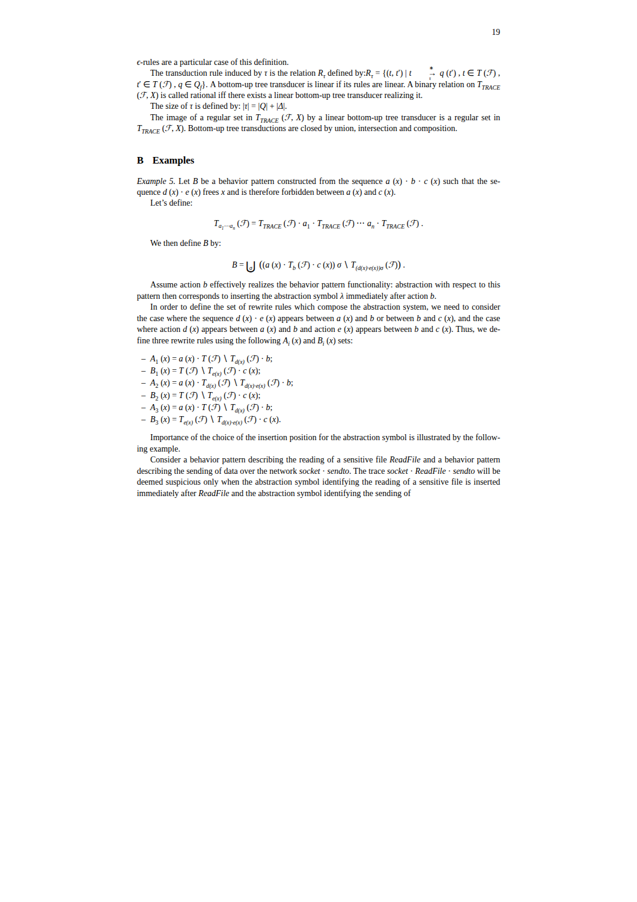19
ϵ-rules are a particular case of this definition.
The transduction rule induced by τ is the relation Rτ defined by:Rτ = {(t, t′) | t →∗τ q (t′) , t ∈ T (ℱ) , t′ ∈ T (ℱ) , q ∈ Qf}. A bottom-up tree transducer is linear if its rules are linear. A binary relation on TTRACE (ℱ, X) is called rational iff there exists a linear bottom-up tree transducer realizing it.
The size of τ is defined by: |τ| = |Q| + |Δ|.
The image of a regular set in TTRACE (ℱ, X) by a linear bottom-up tree transducer is a regular set in TTRACE (ℱ, X). Bottom-up tree transductions are closed by union, intersection and composition.
BExamples
Example 5. Let B be a behavior pattern constructed from the sequence a (x) · b · c (x) such that the sequence d (x) · e (x) frees x and is therefore forbidden between a (x) and c (x).
Let’s define:
Ta1⋯an (ℱ) = TTRACE (ℱ) · a1 · TTRACE (ℱ) ⋯ an · TTRACE (ℱ) .
We then define B by:
B = ⋃σ ((a (x) · Tb (ℱ) · c (x)) σ ∖ T(d(x)·e(x))σ (ℱ)) .
Assume action b effectively realizes the behavior pattern functionality: abstraction with respect to this pattern then corresponds to inserting the abstraction symbol λ immediately after action b.
In order to define the set of rewrite rules which compose the abstraction system, we need to consider the case where the sequence d (x) · e (x) appears between a (x) and b or between b and c (x), and the case where action d (x) appears between a (x) and b and action e (x) appears between b and c (x). Thus, we define three rewrite rules using the following Ai (x) and Bi (x) sets:
A1 (x) = a (x) · T (ℱ) ∖ Td(x) (ℱ) · b;
B1 (x) = T (ℱ) ∖ Te(x) (ℱ) · c (x);
A2 (x) = a (x) · Td(x) (ℱ) ∖ Td(x)·e(x) (ℱ) · b;
B2 (x) = T (ℱ) ∖ Te(x) (ℱ) · c (x);
A3 (x) = a (x) · T (ℱ) ∖ Td(x) (ℱ) · b;
B3 (x) = Te(x) (ℱ) ∖ Td(x)·e(x) (ℱ) · c (x).
Importance of the choice of the insertion position for the abstraction symbol is illustrated by the following example.
Consider a behavior pattern describing the reading of a sensitive file ReadFile and a behavior pattern describing the sending of data over the network socket · sendto. The trace socket · ReadFile · sendto will be deemed suspicious only when the abstraction symbol identifying the reading of a sensitive file is inserted immediately after ReadFile and the abstraction symbol identifying the sending of